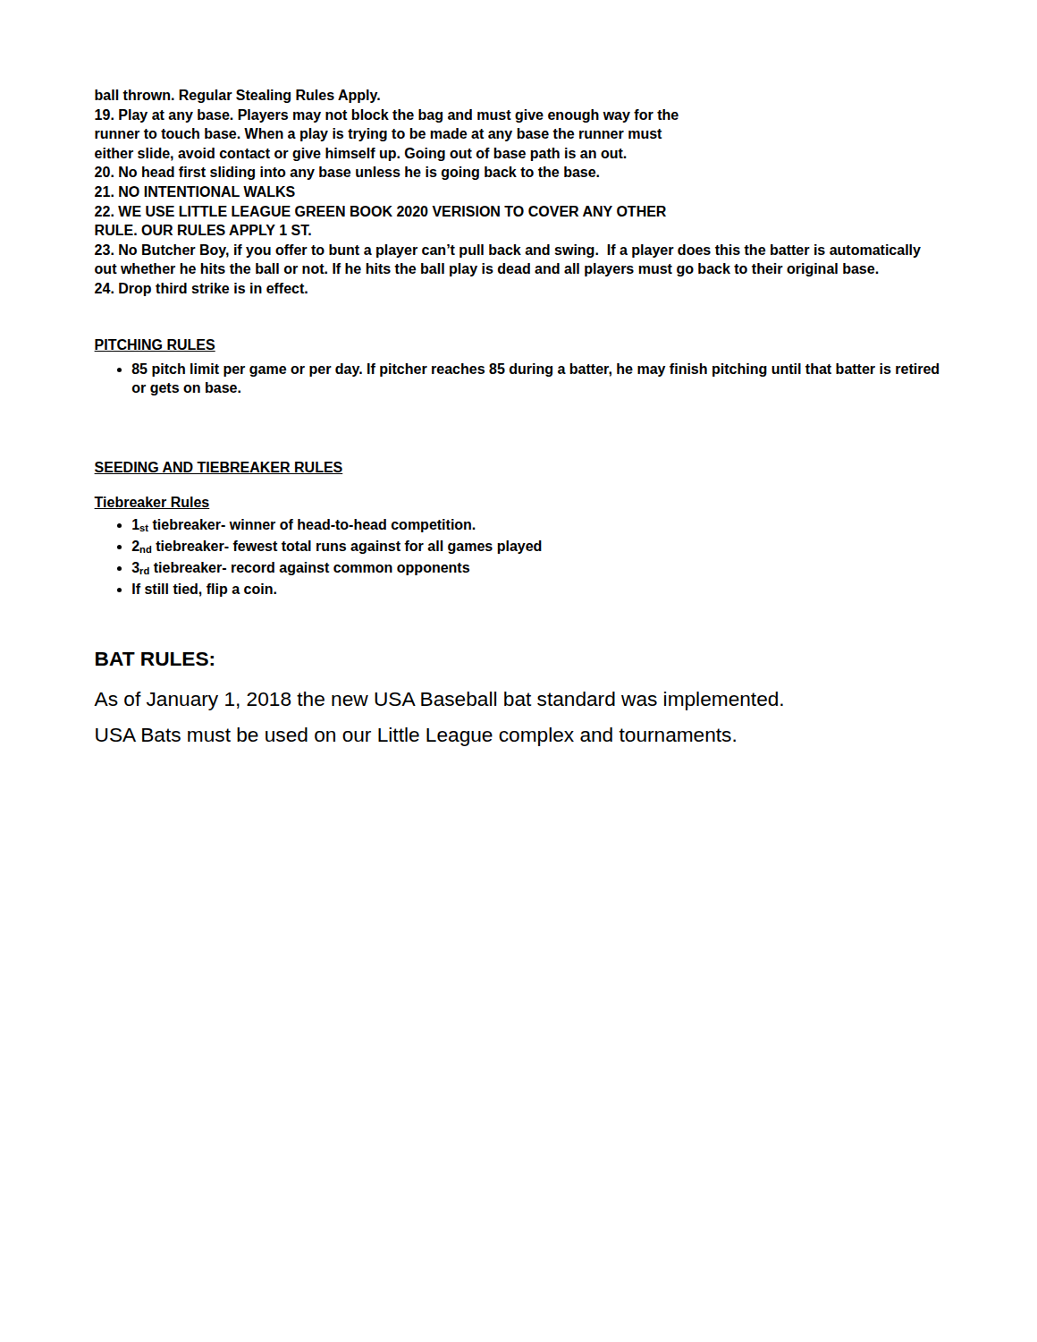ball thrown. Regular Stealing Rules Apply.
19. Play at any base. Players may not block the bag and must give enough way for the
runner to touch base. When a play is trying to be made at any base the runner must
either slide, avoid contact or give himself up. Going out of base path is an out.
20. No head first sliding into any base unless he is going back to the base.
21. NO INTENTIONAL WALKS
22. WE USE LITTLE LEAGUE GREEN BOOK 2020 VERISION TO COVER ANY OTHER
RULE. OUR RULES APPLY 1 ST.
23. No Butcher Boy, if you offer to bunt a player can’t pull back and swing. If a player does this the batter is automatically out whether he hits the ball or not. If he hits the ball play is dead and all players must go back to their original base.
24. Drop third strike is in effect.
PITCHING RULES
85 pitch limit per game or per day. If pitcher reaches 85 during a batter, he may finish pitching until that batter is retired or gets on base.
SEEDING AND TIEBREAKER RULES
Tiebreaker Rules
1st tiebreaker- winner of head-to-head competition.
2nd tiebreaker- fewest total runs against for all games played
3rd tiebreaker- record against common opponents
If still tied, flip a coin.
BAT RULES:
As of January 1, 2018 the new USA Baseball bat standard was implemented.
USA Bats must be used on our Little League complex and tournaments.